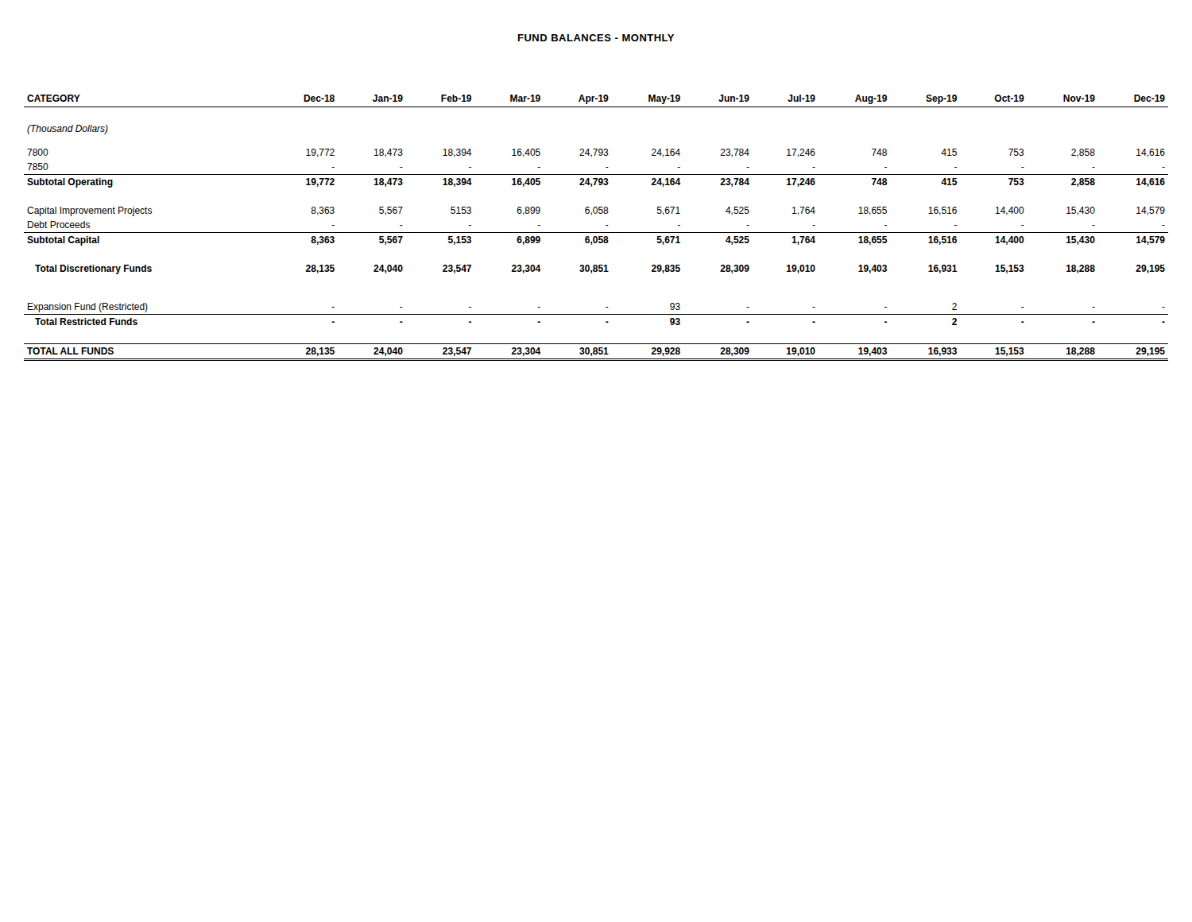FUND BALANCES - MONTHLY
| CATEGORY | Dec-18 | Jan-19 | Feb-19 | Mar-19 | Apr-19 | May-19 | Jun-19 | Jul-19 | Aug-19 | Sep-19 | Oct-19 | Nov-19 | Dec-19 |
| --- | --- | --- | --- | --- | --- | --- | --- | --- | --- | --- | --- | --- | --- |
| (Thousand Dollars) | |
| 7800 | 19,772 | 18,473 | 18,394 | 16,405 | 24,793 | 24,164 | 23,784 | 17,246 | 748 | 415 | 753 | 2,858 | 14,616 |
| 7850 | - | - | - | - | - | - | - | - | - | - | - | - | - |
| Subtotal Operating | 19,772 | 18,473 | 18,394 | 16,405 | 24,793 | 24,164 | 23,784 | 17,246 | 748 | 415 | 753 | 2,858 | 14,616 |
| Capital Improvement Projects | 8,363 | 5,567 | 5153 | 6,899 | 6,058 | 5,671 | 4,525 | 1,764 | 18,655 | 16,516 | 14,400 | 15,430 | 14,579 |
| Debt Proceeds | - | - | - | - | - | - | - | - | - | - | - | - | - |
| Subtotal Capital | 8,363 | 5,567 | 5,153 | 6,899 | 6,058 | 5,671 | 4,525 | 1,764 | 18,655 | 16,516 | 14,400 | 15,430 | 14,579 |
| Total Discretionary Funds | 28,135 | 24,040 | 23,547 | 23,304 | 30,851 | 29,835 | 28,309 | 19,010 | 19,403 | 16,931 | 15,153 | 18,288 | 29,195 |
| Expansion Fund (Restricted) | - | - | - | - | - | 93 | - | - | - | 2 | - | - | - |
| Total Restricted Funds | - | - | - | - | - | 93 | - | - | - | 2 | - | - | - |
| TOTAL ALL FUNDS | 28,135 | 24,040 | 23,547 | 23,304 | 30,851 | 29,928 | 28,309 | 19,010 | 19,403 | 16,933 | 15,153 | 18,288 | 29,195 |